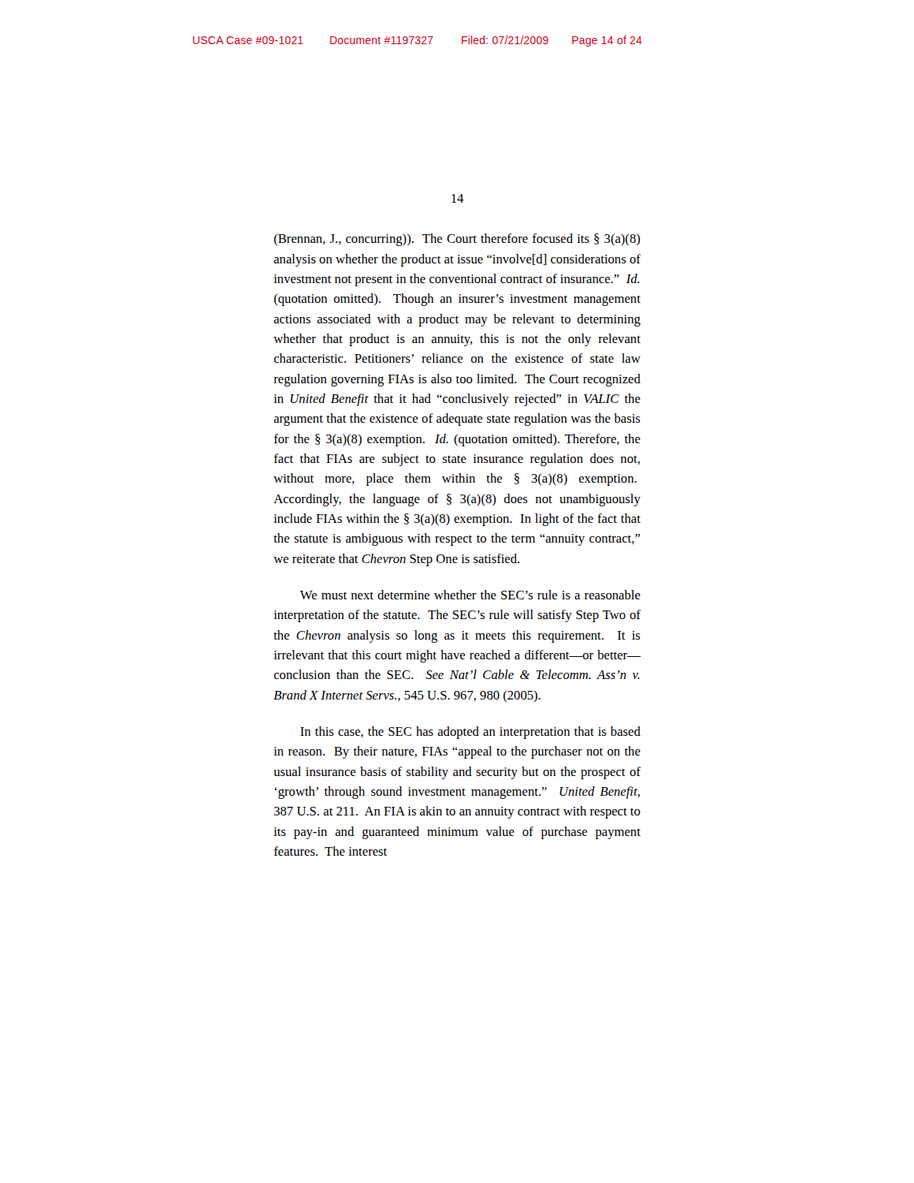USCA Case #09-1021 Document #1197327 Filed: 07/21/2009 Page 14 of 24
14
(Brennan, J., concurring)). The Court therefore focused its § 3(a)(8) analysis on whether the product at issue “involve[d] considerations of investment not present in the conventional contract of insurance.” Id. (quotation omitted). Though an insurer’s investment management actions associated with a product may be relevant to determining whether that product is an annuity, this is not the only relevant characteristic. Petitioners’ reliance on the existence of state law regulation governing FIAs is also too limited. The Court recognized in United Benefit that it had “conclusively rejected” in VALIC the argument that the existence of adequate state regulation was the basis for the § 3(a)(8) exemption. Id. (quotation omitted). Therefore, the fact that FIAs are subject to state insurance regulation does not, without more, place them within the § 3(a)(8) exemption. Accordingly, the language of § 3(a)(8) does not unambiguously include FIAs within the § 3(a)(8) exemption. In light of the fact that the statute is ambiguous with respect to the term “annuity contract,” we reiterate that Chevron Step One is satisfied.
We must next determine whether the SEC’s rule is a reasonable interpretation of the statute. The SEC’s rule will satisfy Step Two of the Chevron analysis so long as it meets this requirement. It is irrelevant that this court might have reached a different—or better—conclusion than the SEC. See Nat’l Cable & Telecomm. Ass’n v. Brand X Internet Servs., 545 U.S. 967, 980 (2005).
In this case, the SEC has adopted an interpretation that is based in reason. By their nature, FIAs “appeal to the purchaser not on the usual insurance basis of stability and security but on the prospect of ‘growth’ through sound investment management.” United Benefit, 387 U.S. at 211. An FIA is akin to an annuity contract with respect to its pay-in and guaranteed minimum value of purchase payment features. The interest